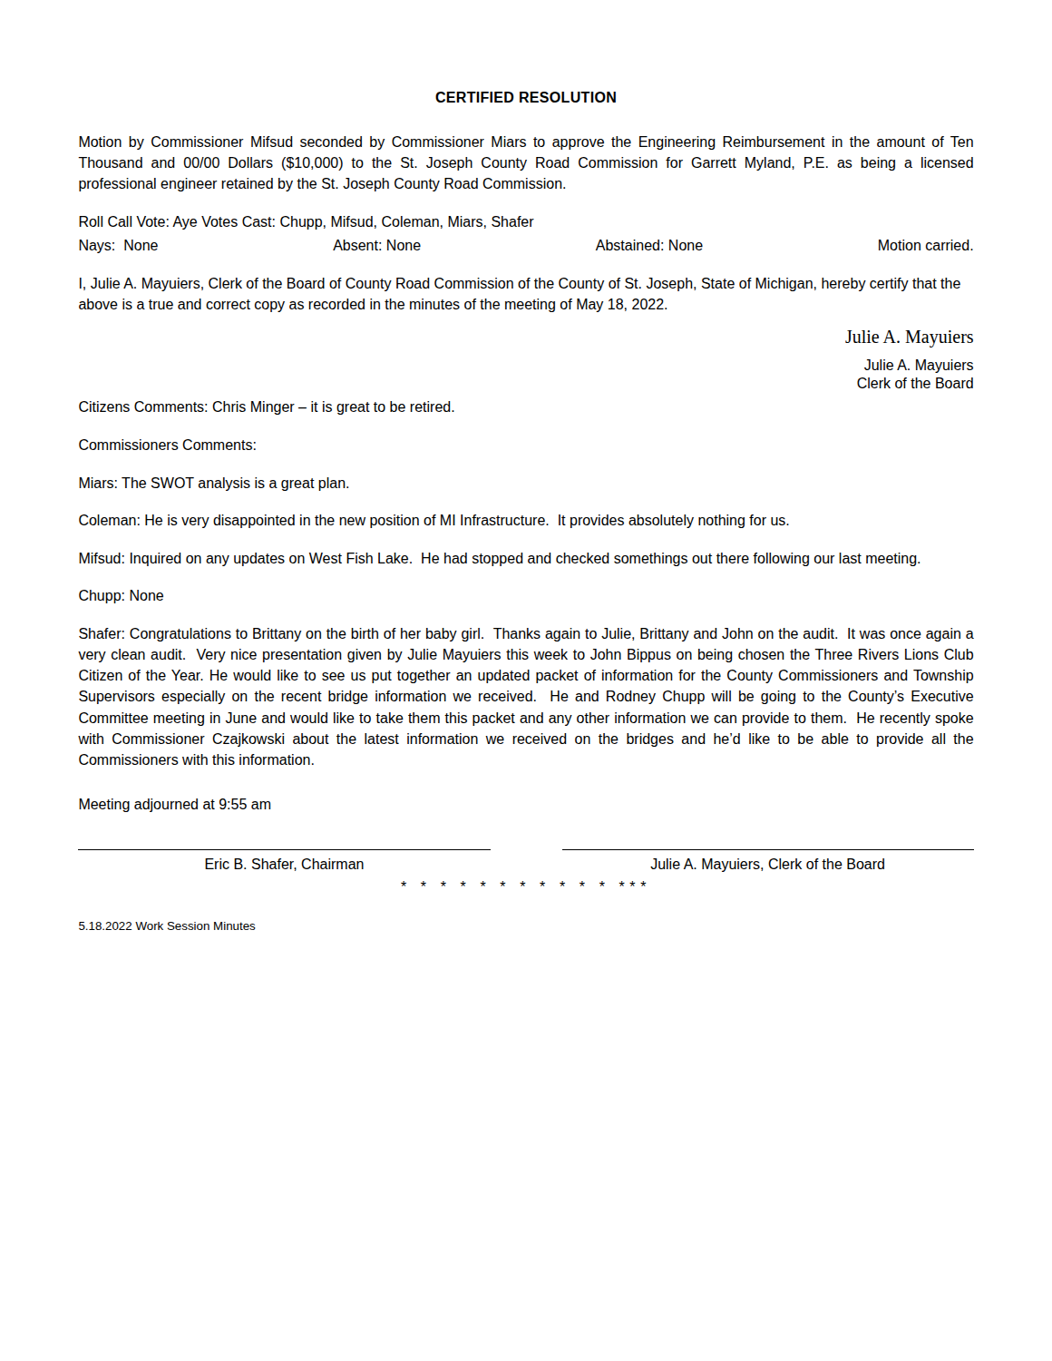CERTIFIED RESOLUTION
Motion by Commissioner Mifsud seconded by Commissioner Miars to approve the Engineering Reimbursement in the amount of Ten Thousand and 00/00 Dollars ($10,000) to the St. Joseph County Road Commission for Garrett Myland, P.E. as being a licensed professional engineer retained by the St. Joseph County Road Commission.
Roll Call Vote: Aye Votes Cast: Chupp, Mifsud, Coleman, Miars, Shafer
Nays: None Absent: None Abstained: None Motion carried.
I, Julie A. Mayuiers, Clerk of the Board of County Road Commission of the County of St. Joseph, State of Michigan, hereby certify that the above is a true and correct copy as recorded in the minutes of the meeting of May 18, 2022.
Julie A. Mayuiers Julie A. Mayuiers Clerk of the Board
Citizens Comments: Chris Minger – it is great to be retired.
Commissioners Comments:
Miars: The SWOT analysis is a great plan.
Coleman: He is very disappointed in the new position of MI Infrastructure. It provides absolutely nothing for us.
Mifsud: Inquired on any updates on West Fish Lake. He had stopped and checked somethings out there following our last meeting.
Chupp: None
Shafer: Congratulations to Brittany on the birth of her baby girl. Thanks again to Julie, Brittany and John on the audit. It was once again a very clean audit. Very nice presentation given by Julie Mayuiers this week to John Bippus on being chosen the Three Rivers Lions Club Citizen of the Year. He would like to see us put together an updated packet of information for the County Commissioners and Township Supervisors especially on the recent bridge information we received. He and Rodney Chupp will be going to the County’s Executive Committee meeting in June and would like to take them this packet and any other information we can provide to them. He recently spoke with Commissioner Czajkowski about the latest information we received on the bridges and he’d like to be able to provide all the Commissioners with this information.
Meeting adjourned at 9:55 am
Eric B. Shafer, Chairman
Julie A. Mayuiers, Clerk of the Board
* * * * * * * * * * * ***
5.18.2022 Work Session Minutes